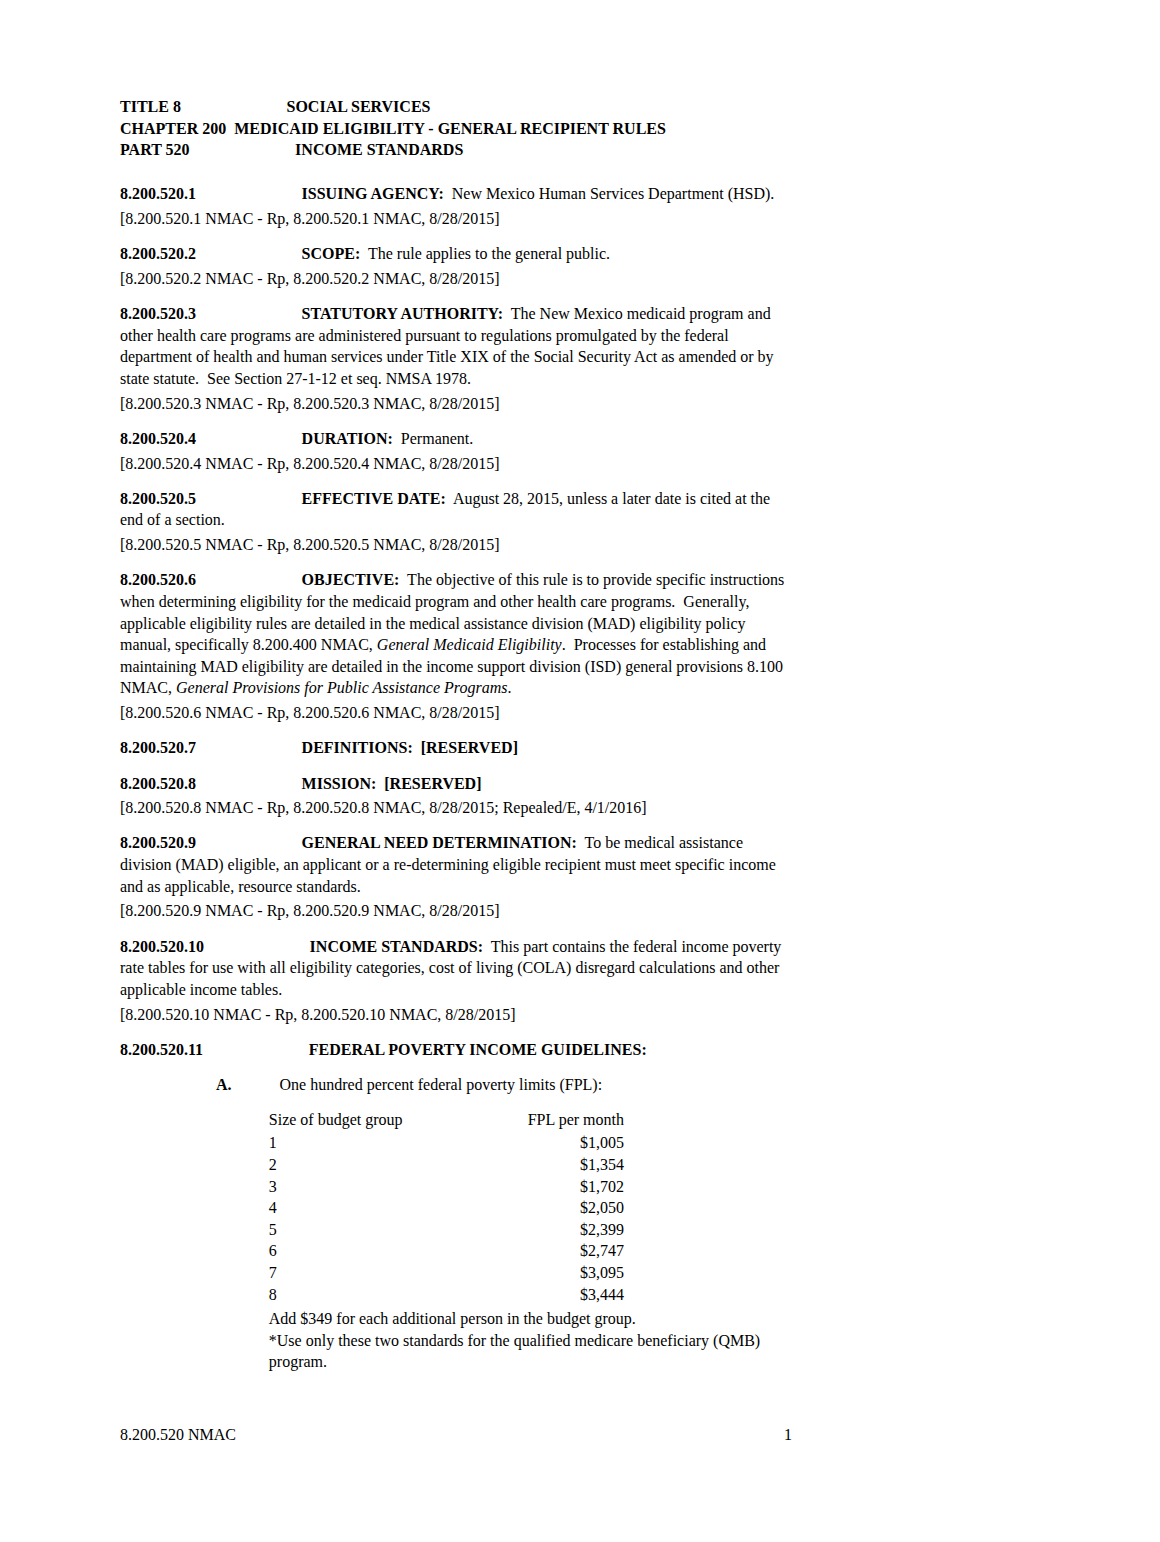TITLE 8 SOCIAL SERVICES
CHAPTER 200 MEDICAID ELIGIBILITY - GENERAL RECIPIENT RULES
PART 520 INCOME STANDARDS
8.200.520.1 ISSUING AGENCY: New Mexico Human Services Department (HSD).
[8.200.520.1 NMAC - Rp, 8.200.520.1 NMAC, 8/28/2015]
8.200.520.2 SCOPE: The rule applies to the general public.
[8.200.520.2 NMAC - Rp, 8.200.520.2 NMAC, 8/28/2015]
8.200.520.3 STATUTORY AUTHORITY: The New Mexico medicaid program and other health care programs are administered pursuant to regulations promulgated by the federal department of health and human services under Title XIX of the Social Security Act as amended or by state statute. See Section 27-1-12 et seq. NMSA 1978.
[8.200.520.3 NMAC - Rp, 8.200.520.3 NMAC, 8/28/2015]
8.200.520.4 DURATION: Permanent.
[8.200.520.4 NMAC - Rp, 8.200.520.4 NMAC, 8/28/2015]
8.200.520.5 EFFECTIVE DATE: August 28, 2015, unless a later date is cited at the end of a section.
[8.200.520.5 NMAC - Rp, 8.200.520.5 NMAC, 8/28/2015]
8.200.520.6 OBJECTIVE: The objective of this rule is to provide specific instructions when determining eligibility for the medicaid program and other health care programs. Generally, applicable eligibility rules are detailed in the medical assistance division (MAD) eligibility policy manual, specifically 8.200.400 NMAC, General Medicaid Eligibility. Processes for establishing and maintaining MAD eligibility are detailed in the income support division (ISD) general provisions 8.100 NMAC, General Provisions for Public Assistance Programs.
[8.200.520.6 NMAC - Rp, 8.200.520.6 NMAC, 8/28/2015]
8.200.520.7 DEFINITIONS: [RESERVED]
8.200.520.8 MISSION: [RESERVED]
[8.200.520.8 NMAC - Rp, 8.200.520.8 NMAC, 8/28/2015; Repealed/E, 4/1/2016]
8.200.520.9 GENERAL NEED DETERMINATION: To be medical assistance division (MAD) eligible, an applicant or a re-determining eligible recipient must meet specific income and as applicable, resource standards.
[8.200.520.9 NMAC - Rp, 8.200.520.9 NMAC, 8/28/2015]
8.200.520.10 INCOME STANDARDS: This part contains the federal income poverty rate tables for use with all eligibility categories, cost of living (COLA) disregard calculations and other applicable income tables.
[8.200.520.10 NMAC - Rp, 8.200.520.10 NMAC, 8/28/2015]
8.200.520.11 FEDERAL POVERTY INCOME GUIDELINES:
A. One hundred percent federal poverty limits (FPL):
| Size of budget group | FPL per month |
| 1 | $1,005 |
| 2 | $1,354 |
| 3 | $1,702 |
| 4 | $2,050 |
| 5 | $2,399 |
| 6 | $2,747 |
| 7 | $3,095 |
| 8 | $3,444 |
Add $349 for each additional person in the budget group.
*Use only these two standards for the qualified medicare beneficiary (QMB) program.
8.200.520 NMAC 1